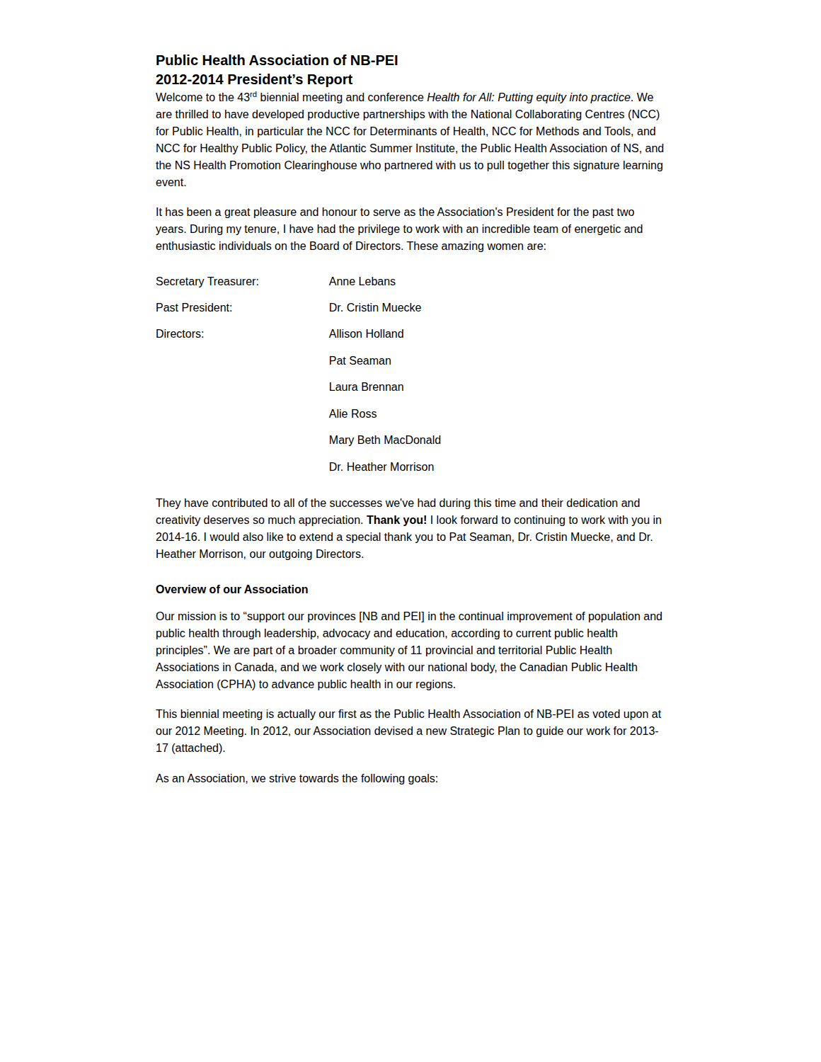Public Health Association of NB-PEI2012-2014 President’s Report
Welcome to the 43rd biennial meeting and conference Health for All: Putting equity into practice. We are thrilled to have developed productive partnerships with the National Collaborating Centres (NCC) for Public Health, in particular the NCC for Determinants of Health, NCC for Methods and Tools, and NCC for Healthy Public Policy, the Atlantic Summer Institute, the Public Health Association of NS, and the NS Health Promotion Clearinghouse who partnered with us to pull together this signature learning event.
It has been a great pleasure and honour to serve as the Association's President for the past two years. During my tenure, I have had the privilege to work with an incredible team of energetic and enthusiastic individuals on the Board of Directors. These amazing women are:
| Secretary Treasurer: | Anne Lebans |
| Past President: | Dr. Cristin Muecke |
| Directors: | Allison Holland |
| | Pat Seaman |
| | Laura Brennan |
| | Alie Ross |
| | Mary Beth MacDonald |
| | Dr. Heather Morrison |
They have contributed to all of the successes we've had during this time and their dedication and creativity deserves so much appreciation. Thank you! I look forward to continuing to work with you in 2014-16. I would also like to extend a special thank you to Pat Seaman, Dr. Cristin Muecke, and Dr. Heather Morrison, our outgoing Directors.
Overview of our Association
Our mission is to “support our provinces [NB and PEI] in the continual improvement of population and public health through leadership, advocacy and education, according to current public health principles”. We are part of a broader community of 11 provincial and territorial Public Health Associations in Canada, and we work closely with our national body, the Canadian Public Health Association (CPHA) to advance public health in our regions.
This biennial meeting is actually our first as the Public Health Association of NB-PEI as voted upon at our 2012 Meeting. In 2012, our Association devised a new Strategic Plan to guide our work for 2013-17 (attached).
As an Association, we strive towards the following goals: